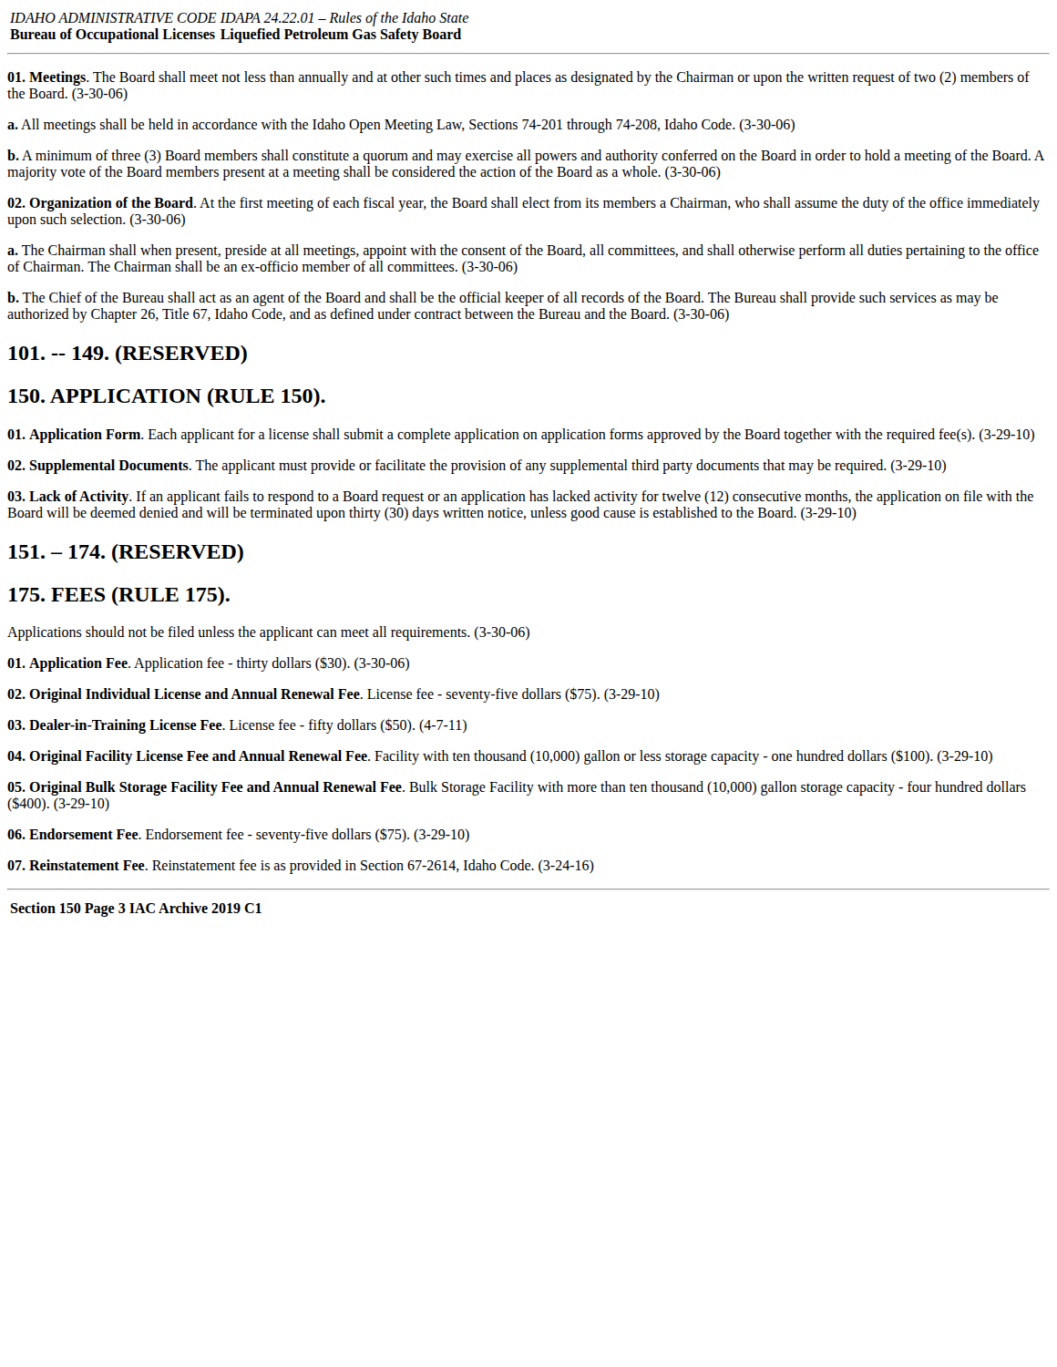| IDAHO ADMINISTRATIVE CODE Bureau of Occupational Licenses | IDAPA 24.22.01 – Rules of the Idaho State Liquefied Petroleum Gas Safety Board |
01. Meetings. The Board shall meet not less than annually and at other such times and places as designated by the Chairman or upon the written request of two (2) members of the Board. (3-30-06)
a. All meetings shall be held in accordance with the Idaho Open Meeting Law, Sections 74-201 through 74-208, Idaho Code. (3-30-06)
b. A minimum of three (3) Board members shall constitute a quorum and may exercise all powers and authority conferred on the Board in order to hold a meeting of the Board. A majority vote of the Board members present at a meeting shall be considered the action of the Board as a whole. (3-30-06)
02. Organization of the Board. At the first meeting of each fiscal year, the Board shall elect from its members a Chairman, who shall assume the duty of the office immediately upon such selection. (3-30-06)
a. The Chairman shall when present, preside at all meetings, appoint with the consent of the Board, all committees, and shall otherwise perform all duties pertaining to the office of Chairman. The Chairman shall be an ex-officio member of all committees. (3-30-06)
b. The Chief of the Bureau shall act as an agent of the Board and shall be the official keeper of all records of the Board. The Bureau shall provide such services as may be authorized by Chapter 26, Title 67, Idaho Code, and as defined under contract between the Bureau and the Board. (3-30-06)
101. -- 149. (RESERVED)
150. APPLICATION (RULE 150).
01. Application Form. Each applicant for a license shall submit a complete application on application forms approved by the Board together with the required fee(s). (3-29-10)
02. Supplemental Documents. The applicant must provide or facilitate the provision of any supplemental third party documents that may be required. (3-29-10)
03. Lack of Activity. If an applicant fails to respond to a Board request or an application has lacked activity for twelve (12) consecutive months, the application on file with the Board will be deemed denied and will be terminated upon thirty (30) days written notice, unless good cause is established to the Board. (3-29-10)
151. – 174. (RESERVED)
175. FEES (RULE 175).
Applications should not be filed unless the applicant can meet all requirements. (3-30-06)
01. Application Fee. Application fee - thirty dollars ($30). (3-30-06)
02. Original Individual License and Annual Renewal Fee. License fee - seventy-five dollars ($75). (3-29-10)
03. Dealer-in-Training License Fee. License fee - fifty dollars ($50). (4-7-11)
04. Original Facility License Fee and Annual Renewal Fee. Facility with ten thousand (10,000) gallon or less storage capacity - one hundred dollars ($100). (3-29-10)
05. Original Bulk Storage Facility Fee and Annual Renewal Fee. Bulk Storage Facility with more than ten thousand (10,000) gallon storage capacity - four hundred dollars ($400). (3-29-10)
06. Endorsement Fee. Endorsement fee - seventy-five dollars ($75). (3-29-10)
07. Reinstatement Fee. Reinstatement fee is as provided in Section 67-2614, Idaho Code. (3-24-16)
| Section 150 | Page 3 | IAC Archive 2019 C1 |